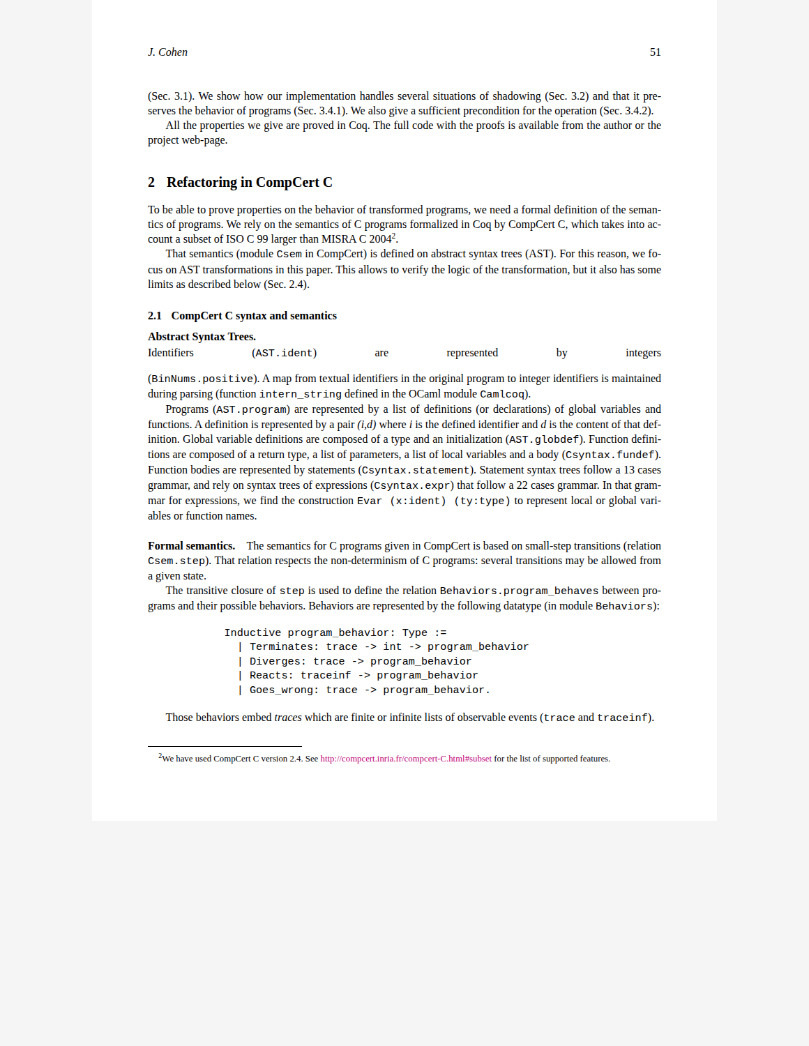J. Cohen 51
(Sec. 3.1). We show how our implementation handles several situations of shadowing (Sec. 3.2) and that it preserves the behavior of programs (Sec. 3.4.1). We also give a sufficient precondition for the operation (Sec. 3.4.2).
All the properties we give are proved in Coq. The full code with the proofs is available from the author or the project web-page.
2 Refactoring in CompCert C
To be able to prove properties on the behavior of transformed programs, we need a formal definition of the semantics of programs. We rely on the semantics of C programs formalized in Coq by CompCert C, which takes into account a subset of ISO C 99 larger than MISRA C 20042.
That semantics (module Csem in CompCert) is defined on abstract syntax trees (AST). For this reason, we focus on AST transformations in this paper. This allows to verify the logic of the transformation, but it also has some limits as described below (Sec. 2.4).
2.1 CompCert C syntax and semantics
Abstract Syntax Trees. Identifiers(AST.ident) are represented by integers (BinNums.positive). A map from textual identifiers in the original program to integer identifiers is maintained during parsing (function intern_string defined in the OCaml module Camlcoq).
Programs (AST.program) are represented by a list of definitions (or declarations) of global variables and functions. A definition is represented by a pair (i,d) where i is the defined identifier and d is the content of that definition. Global variable definitions are composed of a type and an initialization (AST.globdef). Function definitions are composed of a return type, a list of parameters, a list of local variables and a body (Csyntax.fundef). Function bodies are represented by statements (Csyntax.statement). Statement syntax trees follow a 13 cases grammar, and rely on syntax trees of expressions (Csyntax.expr) that follow a 22 cases grammar. In that grammar for expressions, we find the construction Evar (x:ident) (ty:type) to represent local or global variables or function names.
Formal semantics. The semantics for C programs given in CompCert is based on small-step transitions (relation Csem.step). That relation respects the non-determinism of C programs: several transitions may be allowed from a given state.
The transitive closure of step is used to define the relation Behaviors.program_behaves between programs and their possible behaviors. Behaviors are represented by the following datatype (in module Behaviors):
Inductive program_behavior: Type := | Terminates: trace -> int -> program_behavior | Diverges: trace -> program_behavior | Reacts: traceinf -> program_behavior | Goes_wrong: trace -> program_behavior.
Those behaviors embed traces which are finite or infinite lists of observable events (trace and traceinf).
2 We have used CompCert C version 2.4. See http://compcert.inria.fr/compcert-C.html#subset for the list of supported features.